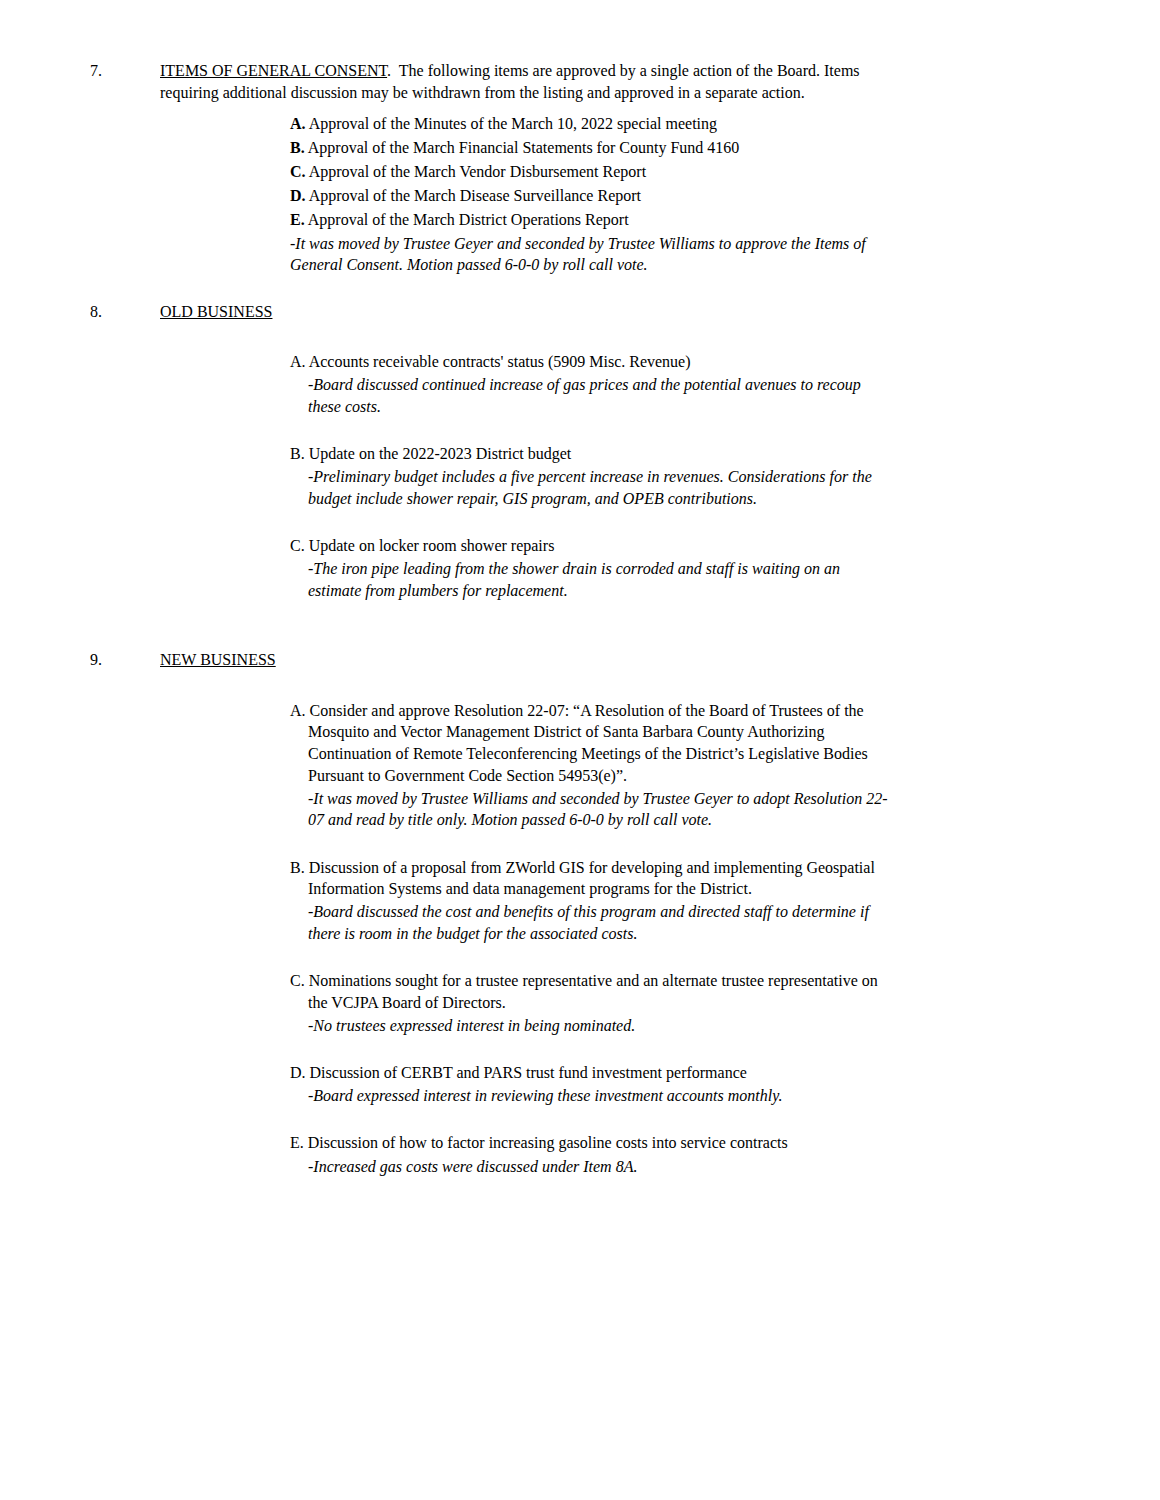7.
ITEMS OF GENERAL CONSENT. The following items are approved by a single action of the Board. Items requiring additional discussion may be withdrawn from the listing and approved in a separate action.
A. Approval of the Minutes of the March 10, 2022 special meeting
B. Approval of the March Financial Statements for County Fund 4160
C. Approval of the March Vendor Disbursement Report
D. Approval of the March Disease Surveillance Report
E. Approval of the March District Operations Report
-It was moved by Trustee Geyer and seconded by Trustee Williams to approve the Items of General Consent. Motion passed 6-0-0 by roll call vote.
8.
OLD BUSINESS
A. Accounts receivable contracts' status (5909 Misc. Revenue)
-Board discussed continued increase of gas prices and the potential avenues to recoup these costs.
B. Update on the 2022-2023 District budget
-Preliminary budget includes a five percent increase in revenues. Considerations for the budget include shower repair, GIS program, and OPEB contributions.
C. Update on locker room shower repairs
-The iron pipe leading from the shower drain is corroded and staff is waiting on an estimate from plumbers for replacement.
9.
NEW BUSINESS
A. Consider and approve Resolution 22-07: “A Resolution of the Board of Trustees of the Mosquito and Vector Management District of Santa Barbara County Authorizing Continuation of Remote Teleconferencing Meetings of the District’s Legislative Bodies Pursuant to Government Code Section 54953(e)”.
-It was moved by Trustee Williams and seconded by Trustee Geyer to adopt Resolution 22-07 and read by title only. Motion passed 6-0-0 by roll call vote.
B. Discussion of a proposal from ZWorld GIS for developing and implementing Geospatial Information Systems and data management programs for the District.
-Board discussed the cost and benefits of this program and directed staff to determine if there is room in the budget for the associated costs.
C. Nominations sought for a trustee representative and an alternate trustee representative on the VCJPA Board of Directors.
-No trustees expressed interest in being nominated.
D. Discussion of CERBT and PARS trust fund investment performance
-Board expressed interest in reviewing these investment accounts monthly.
E. Discussion of how to factor increasing gasoline costs into service contracts
-Increased gas costs were discussed under Item 8A.